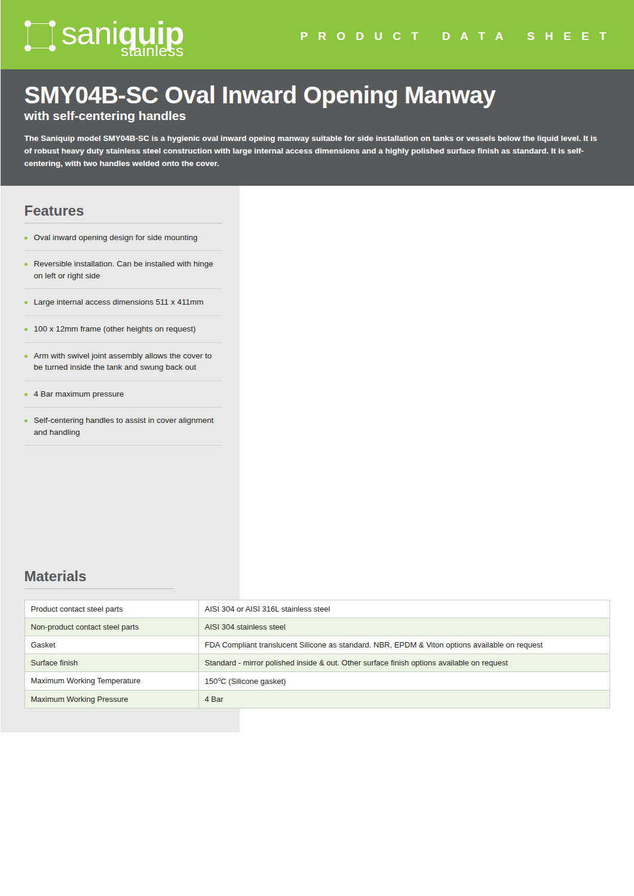saniquip
stainless
P R O D U C T D A T A S H E E T
SMY04B-SC Oval Inward Opening Manway
with self-centering handles
The Saniquip model SMY04B-SC is a hygienic oval inward opeing manway suitable for side installation on tanks or vessels below the liquid level. It is of robust heavy duty stainless steel construction with large internal access dimensions and a highly polished surface finish as standard. It is self-centering, with two handles welded onto the cover.
Features
Oval inward opening design for side mounting
Reversible installation. Can be installed with hinge on left or right side
Large internal access dimensions 511 x 411mm
100 x 12mm frame (other heights on request)
Arm with swivel joint assembly allows the cover to be turned inside the tank and swung back out
4 Bar maximum pressure
Self-centering handles to assist in cover alignment and handling
Materials
| Product contact steel parts | AISI 304 or AISI 316L stainless steel |
| Non-product contact steel parts | AISI 304 stainless steel |
| Gasket | FDA Compliant translucent Silicone as standard. NBR, EPDM & Viton options available on request |
| Surface finish | Standard - mirror polished inside & out. Other surface finish options available on request |
| Maximum Working Temperature | 150 o C (Silicone gasket) |
| Maximum Working Pressure | 4 Bar |